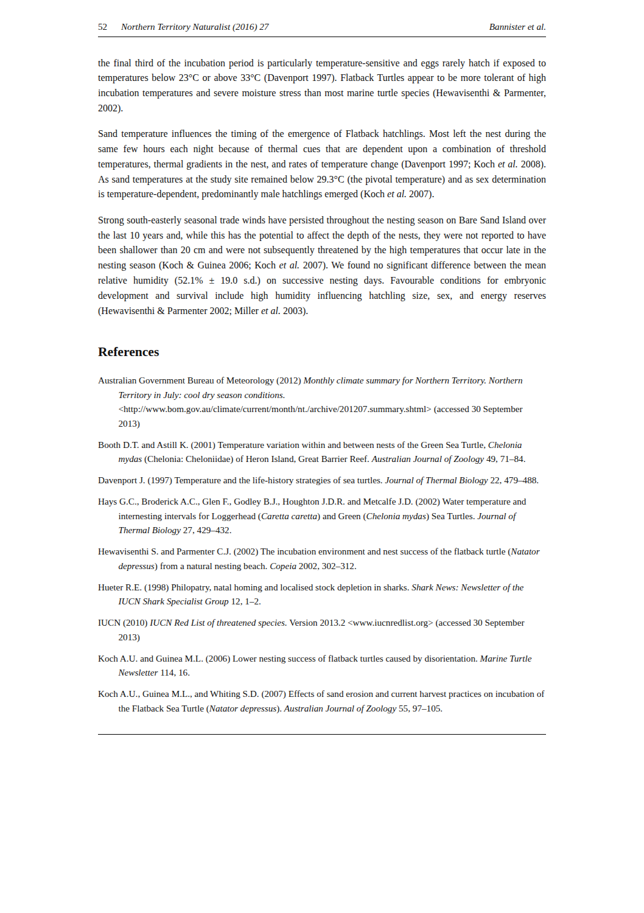52 Northern Territory Naturalist (2016) 27 Bannister et al.
the final third of the incubation period is particularly temperature-sensitive and eggs rarely hatch if exposed to temperatures below 23°C or above 33°C (Davenport 1997). Flatback Turtles appear to be more tolerant of high incubation temperatures and severe moisture stress than most marine turtle species (Hewavisenthi & Parmenter, 2002).
Sand temperature influences the timing of the emergence of Flatback hatchlings. Most left the nest during the same few hours each night because of thermal cues that are dependent upon a combination of threshold temperatures, thermal gradients in the nest, and rates of temperature change (Davenport 1997; Koch et al. 2008). As sand temperatures at the study site remained below 29.3°C (the pivotal temperature) and as sex determination is temperature-dependent, predominantly male hatchlings emerged (Koch et al. 2007).
Strong south-easterly seasonal trade winds have persisted throughout the nesting season on Bare Sand Island over the last 10 years and, while this has the potential to affect the depth of the nests, they were not reported to have been shallower than 20 cm and were not subsequently threatened by the high temperatures that occur late in the nesting season (Koch & Guinea 2006; Koch et al. 2007). We found no significant difference between the mean relative humidity (52.1% ± 19.0 s.d.) on successive nesting days. Favourable conditions for embryonic development and survival include high humidity influencing hatchling size, sex, and energy reserves (Hewavisenthi & Parmenter 2002; Miller et al. 2003).
References
Australian Government Bureau of Meteorology (2012) Monthly climate summary for Northern Territory. Northern Territory in July: cool dry season conditions. <http://www.bom.gov.au/climate/current/month/nt./archive/201207.summary.shtml> (accessed 30 September 2013)
Booth D.T. and Astill K. (2001) Temperature variation within and between nests of the Green Sea Turtle, Chelonia mydas (Chelonia: Cheloniidae) of Heron Island, Great Barrier Reef. Australian Journal of Zoology 49, 71–84.
Davenport J. (1997) Temperature and the life-history strategies of sea turtles. Journal of Thermal Biology 22, 479–488.
Hays G.C., Broderick A.C., Glen F., Godley B.J., Houghton J.D.R. and Metcalfe J.D. (2002) Water temperature and internesting intervals for Loggerhead (Caretta caretta) and Green (Chelonia mydas) Sea Turtles. Journal of Thermal Biology 27, 429–432.
Hewavisenthi S. and Parmenter C.J. (2002) The incubation environment and nest success of the flatback turtle (Natator depressus) from a natural nesting beach. Copeia 2002, 302–312.
Hueter R.E. (1998) Philopatry, natal homing and localised stock depletion in sharks. Shark News: Newsletter of the IUCN Shark Specialist Group 12, 1–2.
IUCN (2010) IUCN Red List of threatened species. Version 2013.2 <www.iucnredlist.org> (accessed 30 September 2013)
Koch A.U. and Guinea M.L. (2006) Lower nesting success of flatback turtles caused by disorientation. Marine Turtle Newsletter 114, 16.
Koch A.U., Guinea M.L., and Whiting S.D. (2007) Effects of sand erosion and current harvest practices on incubation of the Flatback Sea Turtle (Natator depressus). Australian Journal of Zoology 55, 97–105.